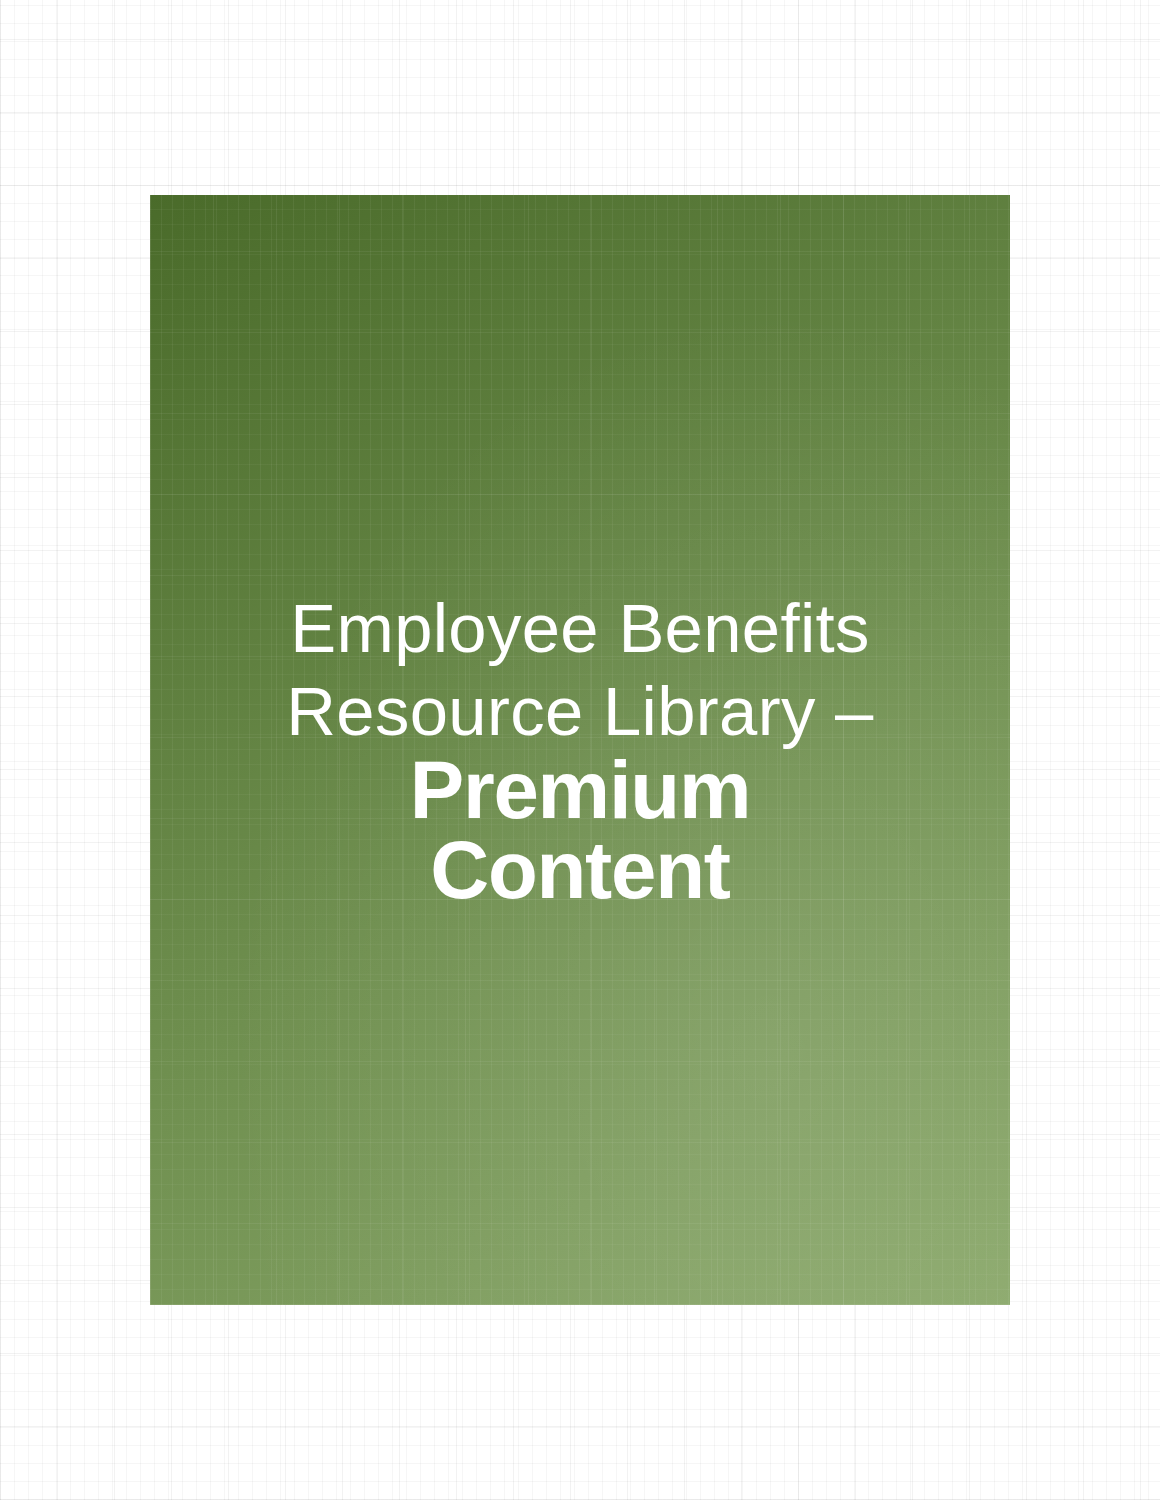Employee Benefits Resource Library – Premium Content